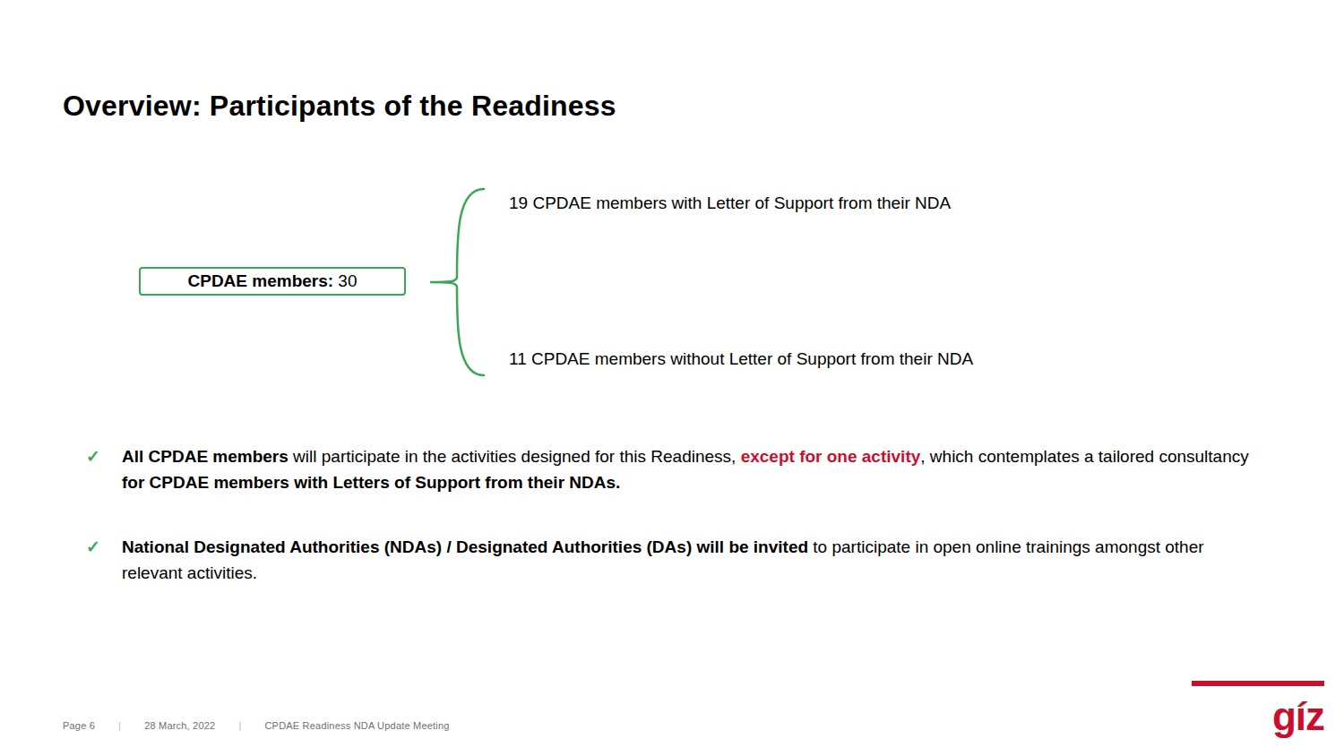Overview: Participants of the Readiness
CPDAE members: 30
19 CPDAE members with Letter of Support from their NDA
11 CPDAE members without Letter of Support from their NDA
All CPDAE members will participate in the activities designed for this Readiness, except for one activity, which contemplates a tailored consultancy for CPDAE members with Letters of Support from their NDAs.
National Designated Authorities (NDAs) / Designated Authorities (DAs) will be invited to participate in open online trainings amongst other relevant activities.
Page 6|28 March, 2022|CPDAE Readiness NDA Update Meeting
gíz